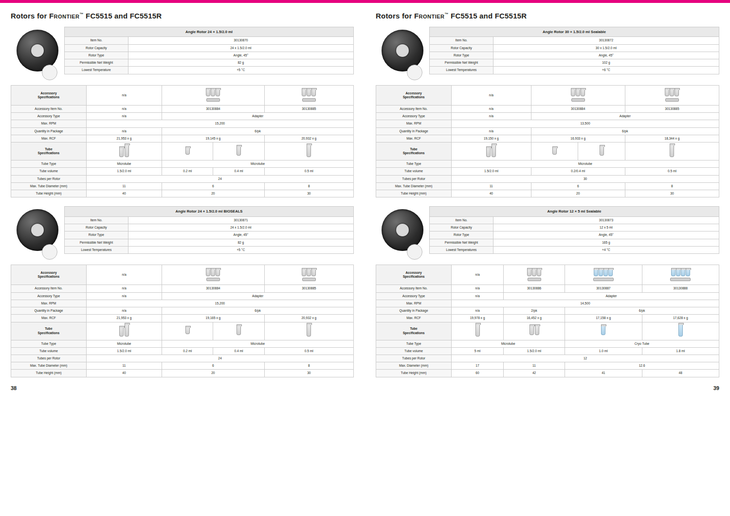Rotors for Frontier™ FC5515 and FC5515R
| Angle Rotor 24 × 1.5/2.0 ml |
| --- |
| Item No. | 30130870 |
| Rotor Capacity | 24 x 1.5/2.0 ml |
| Rotor Type | Angle, 45° |
| Permissible Net Weight | 82 g |
| Lowest Temperature | +5 °C |
| Accessory Specifications | n/a | | |
| Accessory Item No. | n/a | 30130884 | 30130885 |
| Accessory Type | n/a | Adapter |
| Max. RPM | 15,200 |
| Quantity in Package | n/a | 6/pk |
| Max. RCF | 21,953 x g | 19,145 x g | 20,932 x g |
| Tube Specifications | | | | |
| Tube Type | Microtube | Microtube |
| Tube volume | 1.5/2.0 ml | 0.2 ml | 0.4 ml | 0.5 ml |
| Tubes per Rotor | 24 |
| Max. Tube Diameter (mm) | 11 | 6 | 8 |
| Tube Height (mm) | 40 | 20 | 30 |
| Angle Rotor 24 × 1.5/2.0 ml BIOSEALS |
| --- |
| Item No. | 30130871 |
| Rotor Capacity | 24 x 1.5/2.0 ml |
| Rotor Type | Angle, 45° |
| Permissible Net Weight | 82 g |
| Lowest Temperatures | +5 °C |
| Accessory Specifications | n/a | | |
| Accessory Item No. | n/a | 30130884 | 30130885 |
| Accessory Type | n/a | Adapter |
| Max. RPM | 15,200 |
| Quantity in Package | n/a | 6/pk |
| Max. RCF | 21,953 x g | 19,165 x g | 20,932 x g |
| Tube Specifications | | | | |
| Tube Type | Microtube | Microtube |
| Tube volume | 1.5/2.0 ml | 0.2 ml | 0.4 ml | 0.5 ml |
| Tubes per Rotor | 24 |
| Max. Tube Diameter (mm) | 11 | 6 | 8 |
| Tube Height (mm) | 40 | 20 | 30 |
38
Rotors for Frontier™ FC5515 and FC5515R
| Angle Rotor 30 × 1.5/2.0 ml Sealable |
| --- |
| Item No. | 30130872 |
| Rotor Capacity | 30 x 1.5/2.0 ml |
| Rotor Type | Angle, 45° |
| Permissible Net Weight | 102 g |
| Lowest Temperatures | +6 °C |
| Accessory Specifications | n/a | | |
| Accessory Item No. | n/a | 30130884 | 30130885 |
| Accessory Type | n/a | Adapter |
| Max. RPM | 13,500 |
| Quantity in Package | n/a | 6/pk |
| Max. RCF | 19,150 x g | 16,933 x g | 18,344 x g |
| Tube Specifications | | | | |
| Tube Type | Microtube |
| Tube volume | 1.5/2.0 ml | 0.2/0.4 ml | 0.5 ml |
| Tubes per Rotor | 30 |
| Max. Tube Diameter (mm) | 11 | 6 | 8 |
| Tube Height (mm) | 40 | 20 | 30 |
| Angle Rotor 12 × 5 ml Sealable |
| --- |
| Item No. | 30130873 |
| Rotor Capacity | 12 x 5 ml |
| Rotor Type | Angle, 45° |
| Permissible Net Weight | 165 g |
| Lowest Temperatures | +4 °C |
| Accessory Specifications | n/a | | | |
| Accessory Item No. | n/a | 30130886 | 30130887 | 30130888 |
| Accessory Type | n/a | Adapter |
| Max. RPM | 14,500 |
| Quantity in Package | n/a | 2/pk | 6/pk |
| Max. RCF | 19,978 x g | 16,452 x g | 17,158 x g | 17,628 x g |
| Tube Specifications | | | | |
| Tube Type | Microtube | Cryo Tube |
| Tube volume | 5 ml | 1.5/2.0 ml | 1.0 ml | 1.8 ml |
| Tubes per Rotor | 12 |
| Max. Diameter (mm) | 17 | 11 | 12.6 |
| Tube Height (mm) | 60 | 42 | 41 | 48 |
39